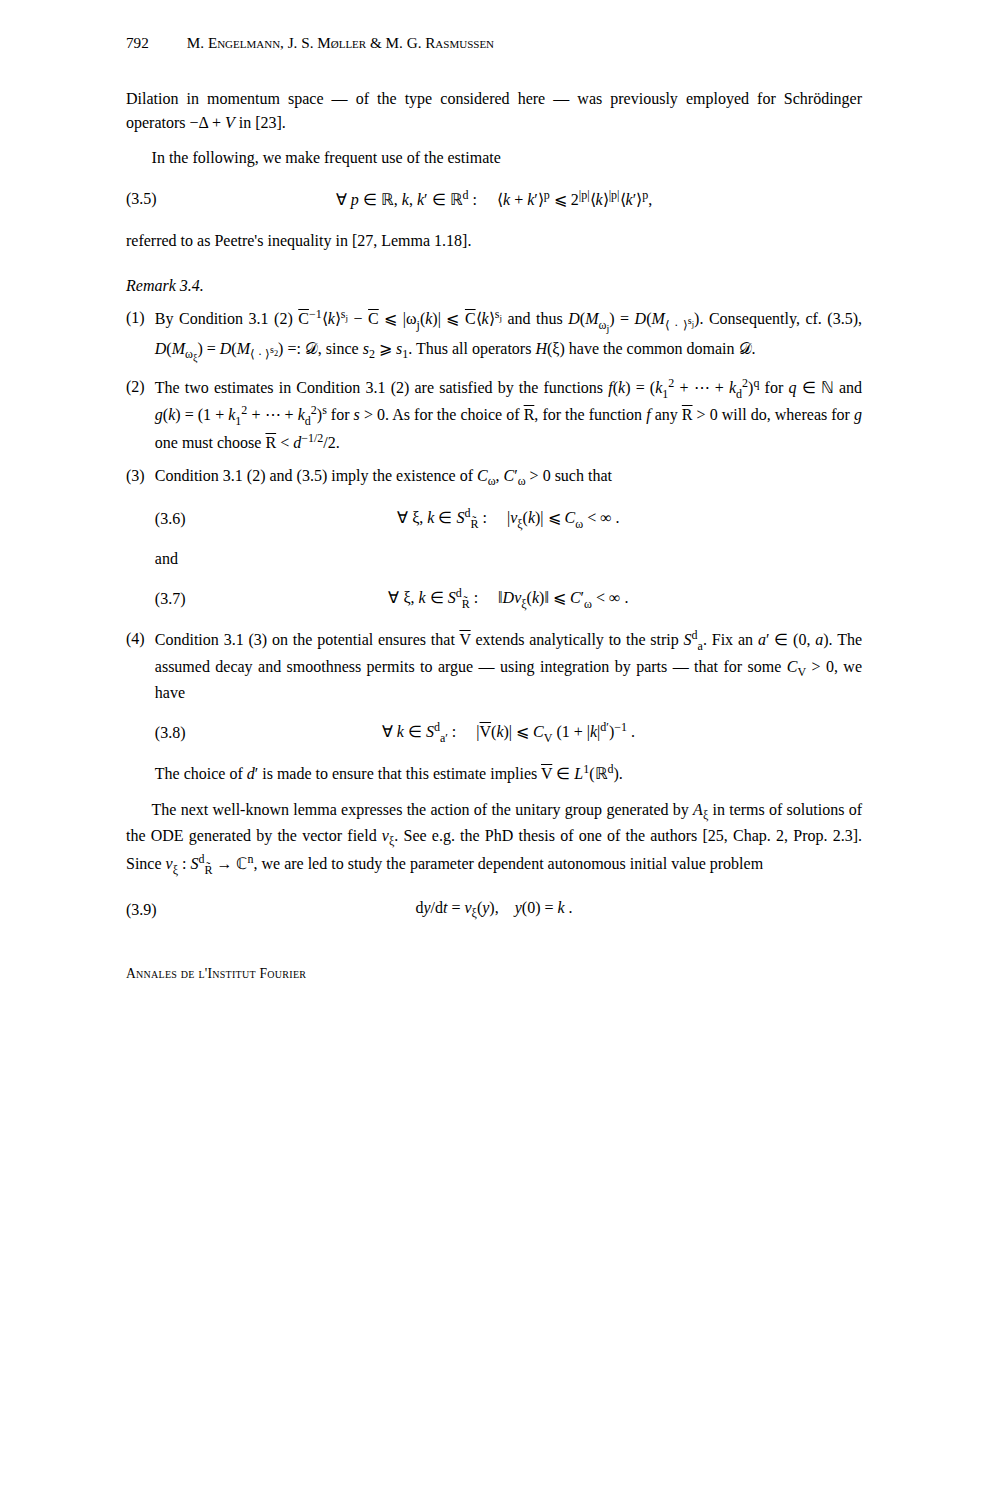792 M. Engelmann, J. S. Møller & M. G. Rasmussen
Dilation in momentum space — of the type considered here — was previously employed for Schrödinger operators −Δ + V in [23].
In the following, we make frequent use of the estimate
(3.5)
∀ p ∈ ℝ, k, k′ ∈ ℝd : ⟨k + k′⟩p ⩽ 2|p|⟨k⟩|p|⟨k′⟩p,
referred to as Peetre's inequality in [27, Lemma 1.18].
Remark 3.4.
By Condition 3.1 (2) C−1⟨k⟩sj − C ⩽ |ωj(k)| ⩽ C⟨k⟩sj and thus D(Mωj) = D(M⟨ · ⟩sj). Consequently, cf. (3.5), D(Mωξ) = D(M⟨ · ⟩s2) =: 𝒟, since s2 ⩾ s1. Thus all operators H(ξ) have the common domain 𝒟.
The two estimates in Condition 3.1 (2) are satisfied by the functions f(k) = (k12 + ⋯ + kd2)q for q ∈ ℕ and g(k) = (1 + k12 + ⋯ + kd2)s for s > 0. As for the choice of R, for the function f any R > 0 will do, whereas for g one must choose R < d−1/2/2.
Condition 3.1 (2) and (3.5) imply the existence of Cω, C′ω > 0 such that
(3.6)
∀ ξ, k ∈ SdR̃ : |vξ(k)| ⩽ Cω < ∞ .
and
(3.7)
∀ ξ, k ∈ SdR̃ : ‖Dvξ(k)‖ ⩽ C′ω < ∞ .
Condition 3.1 (3) on the potential ensures that V extends analytically to the strip Sda. Fix an a′ ∈ (0, a). The assumed decay and smoothness permits to argue — using integration by parts — that for some CV > 0, we have
(3.8)
∀ k ∈ Sda′ : |V(k)| ⩽ CV (1 + |k|d′)−1 .
The choice of d′ is made to ensure that this estimate implies V ∈ L1(ℝd).
The next well-known lemma expresses the action of the unitary group generated by Aξ in terms of solutions of the ODE generated by the vector field vξ. See e.g. the PhD thesis of one of the authors [25, Chap. 2, Prop. 2.3]. Since vξ : SdR̃ → ℂn, we are led to study the parameter dependent autonomous initial value problem
(3.9)
dy/dt = vξ(y), y(0) = k .
Annales de l'Institut Fourier